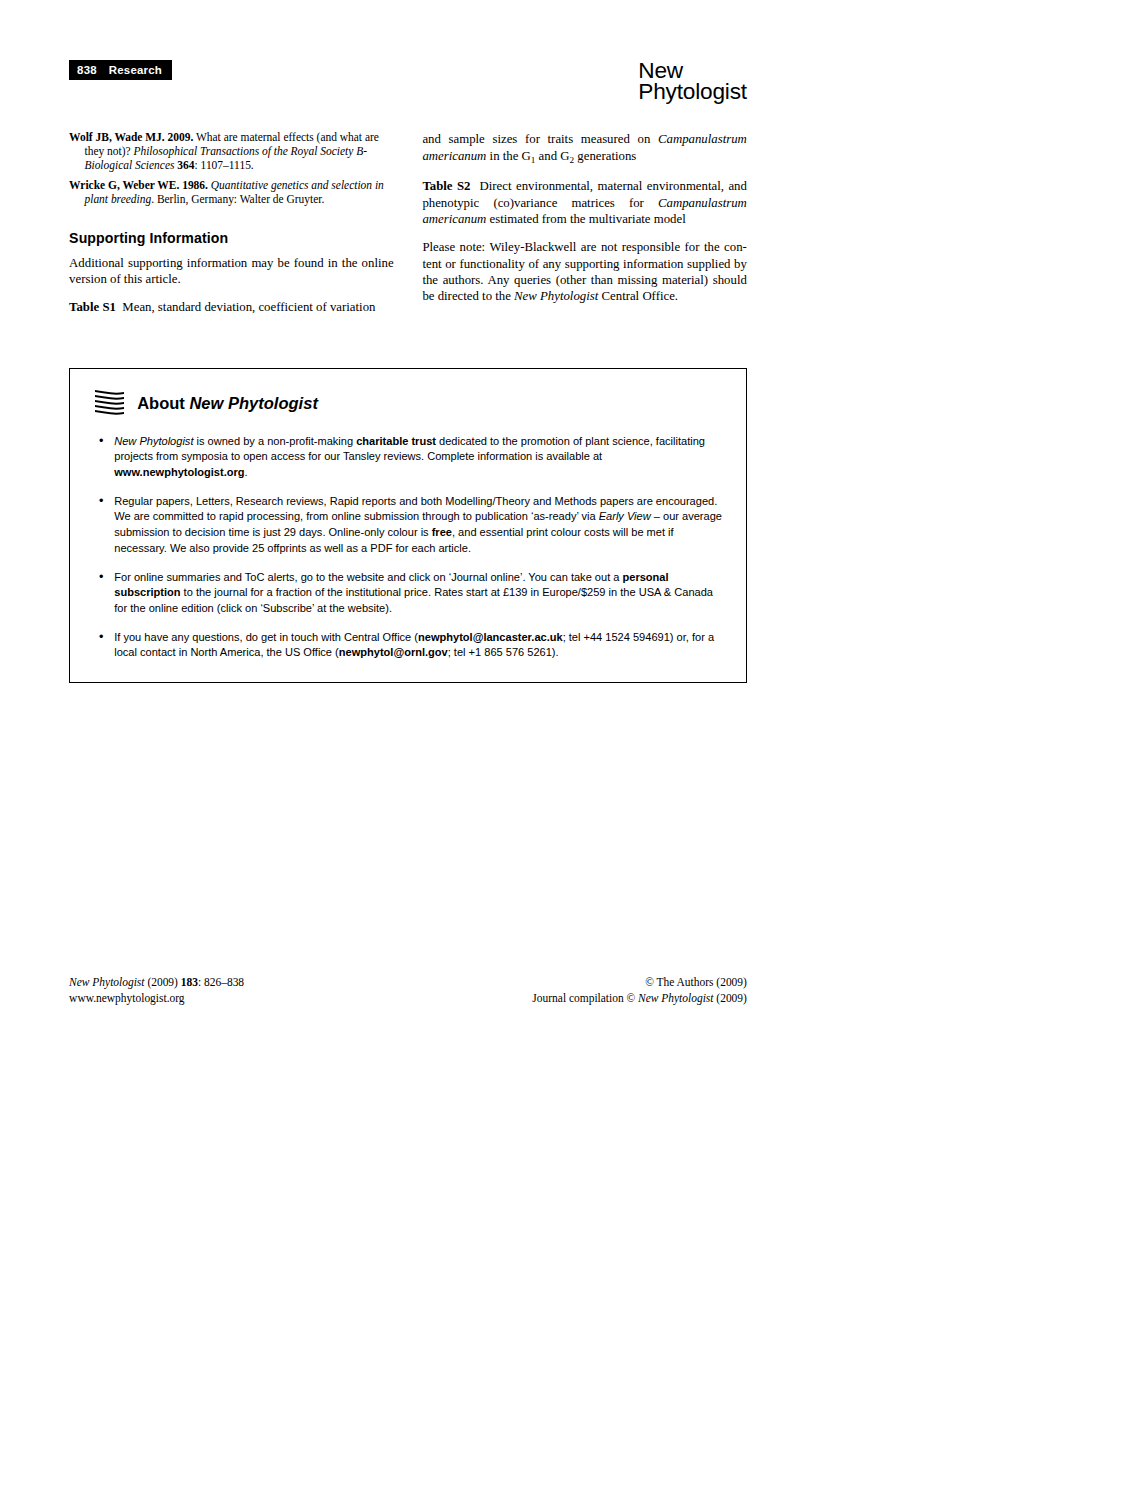838
Research
New
Phytologist
Wolf JB, Wade MJ. 2009. What are maternal effects (and what are they not)? Philosophical Transactions of the Royal Society B-Biological Sciences 364: 1107–1115.
Wricke G, Weber WE. 1986. Quantitative genetics and selection in plant breeding. Berlin, Germany: Walter de Gruyter.
Supporting Information
Additional supporting information may be found in the online version of this article.
Table S1 Mean, standard deviation, coefficient of variation
and sample sizes for traits measured on Campanulastrum americanum in the G1 and G2 generations
Table S2 Direct environmental, maternal environmental, and phenotypic (co)variance matrices for Campanulastrum americanum estimated from the multivariate model
Please note: Wiley-Blackwell are not responsible for the content or functionality of any supporting information supplied by the authors. Any queries (other than missing material) should be directed to the New Phytologist Central Office.
About New Phytologist
New Phytologist is owned by a non-profit-making charitable trust dedicated to the promotion of plant science, facilitating projects from symposia to open access for our Tansley reviews. Complete information is available at www.newphytologist.org.
Regular papers, Letters, Research reviews, Rapid reports and both Modelling/Theory and Methods papers are encouraged. We are committed to rapid processing, from online submission through to publication ‘as-ready’ via Early View – our average submission to decision time is just 29 days. Online-only colour is free, and essential print colour costs will be met if necessary. We also provide 25 offprints as well as a PDF for each article.
For online summaries and ToC alerts, go to the website and click on ‘Journal online’. You can take out a personal subscription to the journal for a fraction of the institutional price. Rates start at £139 in Europe/$259 in the USA & Canada for the online edition (click on ‘Subscribe’ at the website).
If you have any questions, do get in touch with Central Office (newphytol@lancaster.ac.uk; tel +44 1524 594691) or, for a local contact in North America, the US Office (newphytol@ornl.gov; tel +1 865 576 5261).
New Phytologist (2009) 183: 826–838
www.newphytologist.org
© The Authors (2009)
Journal compilation © New Phytologist (2009)